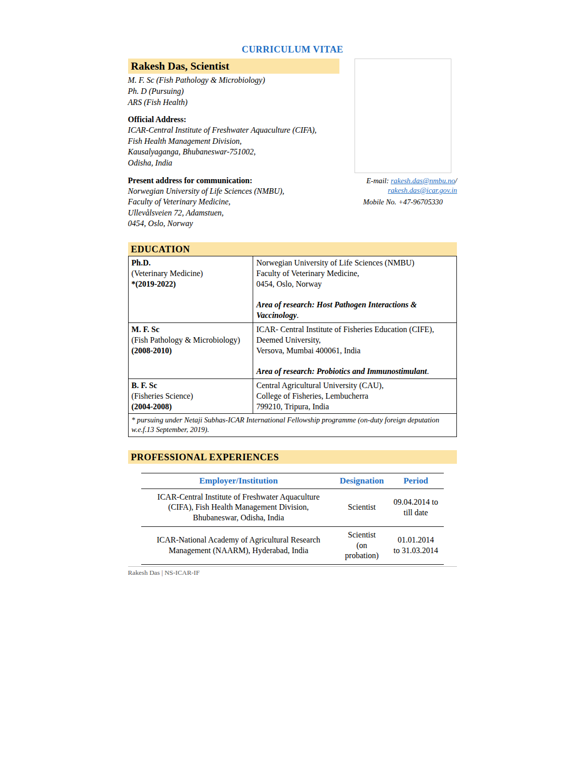CURRICULUM VITAE
Rakesh Das, Scientist
M. F. Sc (Fish Pathology & Microbiology)
Ph. D (Pursuing)
ARS (Fish Health)
Official Address:
ICAR-Central Institute of Freshwater Aquaculture (CIFA),
Fish Health Management Division,
Kausalyaganga, Bhubaneswar-751002,
Odisha, India
Present address for communication:
Norwegian University of Life Sciences (NMBU),
Faculty of Veterinary Medicine,
Ullevålsveien 72, Adamstuen,
0454, Oslo, Norway
E-mail: rakesh.das@nmbu.no/
rakesh.das@icar.gov.in
Mobile No. +47-96705330
EDUCATION
| Ph.D. (Veterinary Medicine) *(2019-2022) | Norwegian University of Life Sciences (NMBU) Faculty of Veterinary Medicine, 0454, Oslo, Norway Area of research: Host Pathogen Interactions & Vaccinology . |
| M. F. Sc (Fish Pathology & Microbiology) (2008-2010) | ICAR- Central Institute of Fisheries Education (CIFE), Deemed University, Versova, Mumbai 400061, India Area of research: Probiotics and Immunostimulant . |
| B. F. Sc (Fisheries Science) (2004-2008) | Central Agricultural University (CAU), College of Fisheries, Lembucherra 799210, Tripura, India |
| * pursuing under Netaji Subhas-ICAR International Fellowship programme (on-duty foreign deputation w.e.f.13 September, 2019). |
PROFESSIONAL EXPERIENCES
| Employer/Institution | Designation | Period |
| --- | --- | --- |
| ICAR-Central Institute of Freshwater Aquaculture (CIFA), Fish Health Management Division, Bhubaneswar, Odisha, India | Scientist | 09.04.2014 to till date |
| ICAR-National Academy of Agricultural Research Management (NAARM), Hyderabad, India | Scientist (on probation) | 01.01.2014 to 31.03.2014 |
Rakesh Das | NS-ICAR-IF